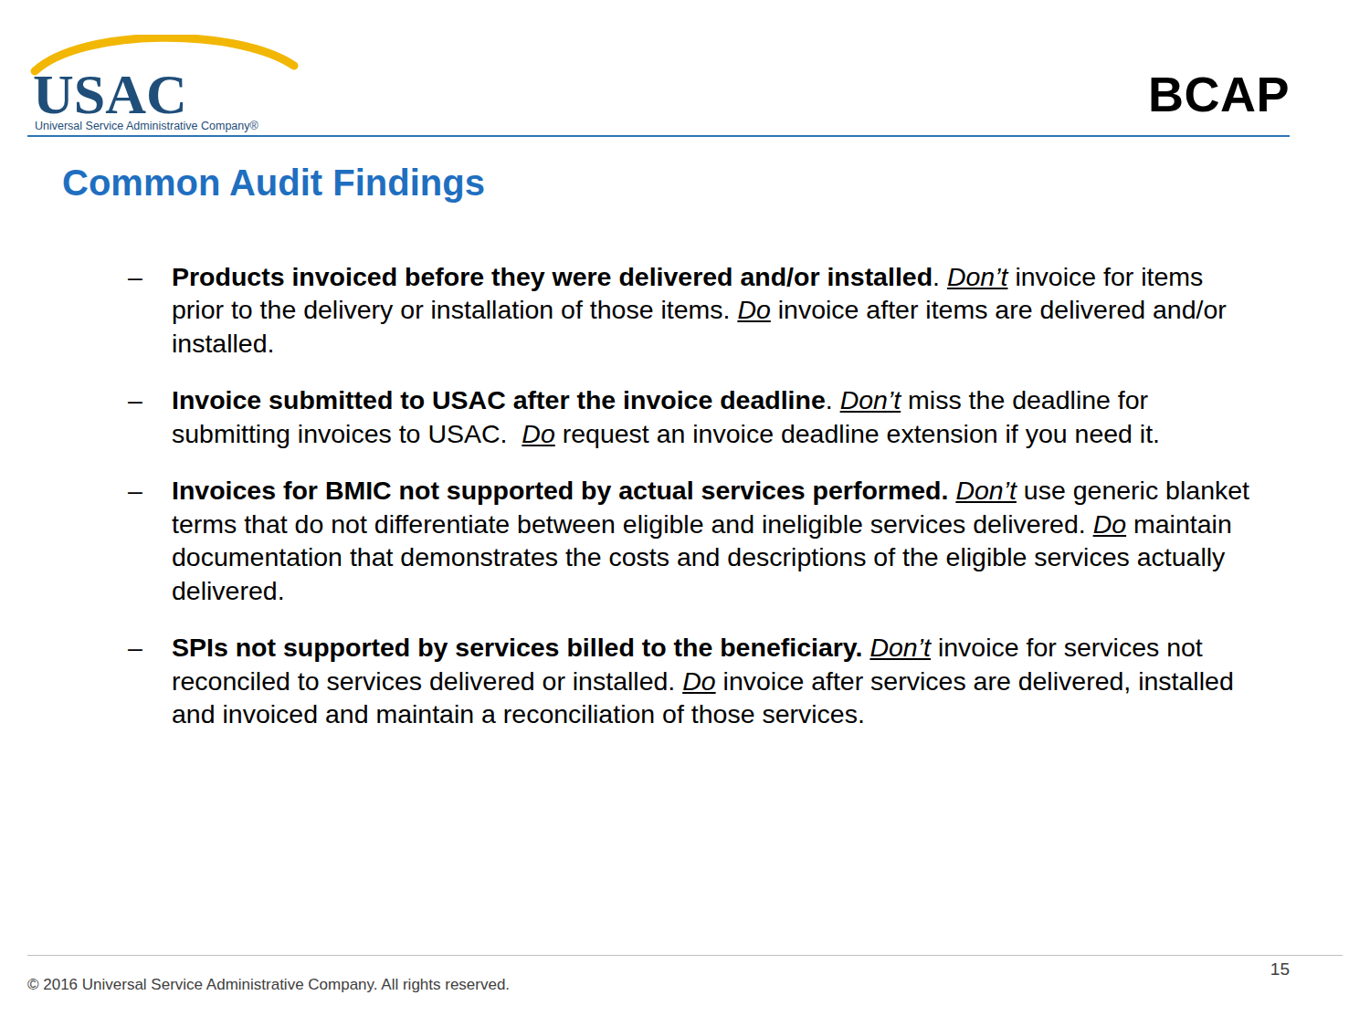USAC Universal Service Administrative Company®
BCAP
Common Audit Findings
Products invoiced before they were delivered and/or installed. Don’t invoice for items prior to the delivery or installation of those items. Do invoice after items are delivered and/or installed.
Invoice submitted to USAC after the invoice deadline. Don’t miss the deadline for submitting invoices to USAC. Do request an invoice deadline extension if you need it.
Invoices for BMIC not supported by actual services performed. Don’t use generic blanket terms that do not differentiate between eligible and ineligible services delivered. Do maintain documentation that demonstrates the costs and descriptions of the eligible services actually delivered.
SPIs not supported by services billed to the beneficiary. Don’t invoice for services not reconciled to services delivered or installed. Do invoice after services are delivered, installed and invoiced and maintain a reconciliation of those services.
© 2016 Universal Service Administrative Company. All rights reserved.
15